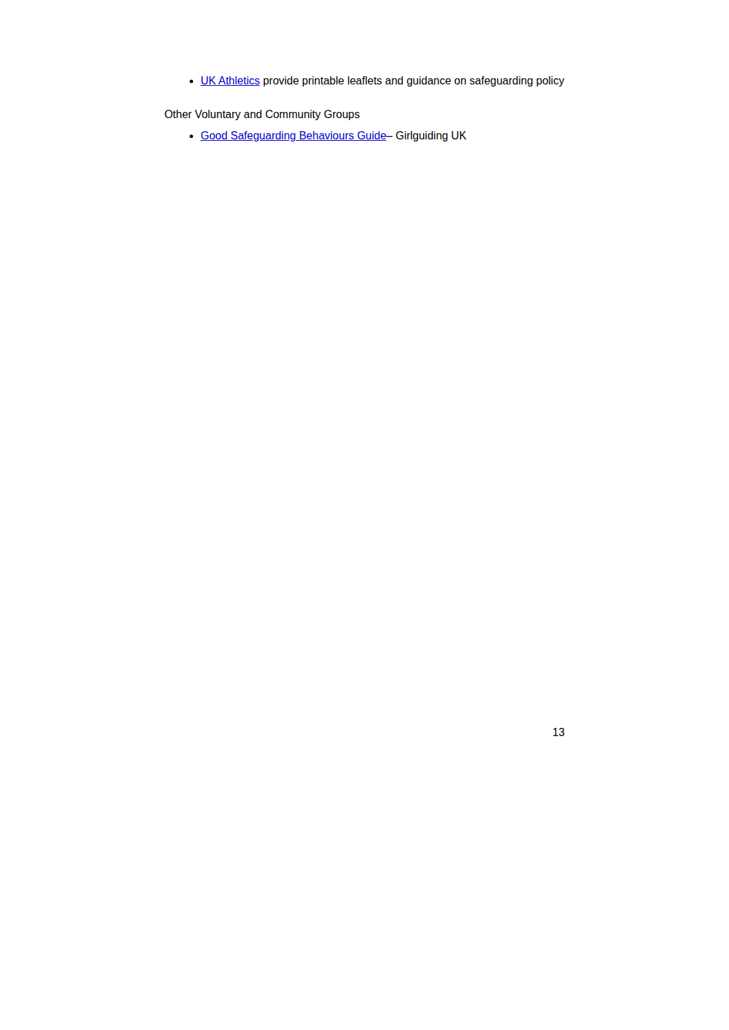UK Athletics provide printable leaflets and guidance on safeguarding policy
Other Voluntary and Community Groups
Good Safeguarding Behaviours Guide– Girlguiding UK
13